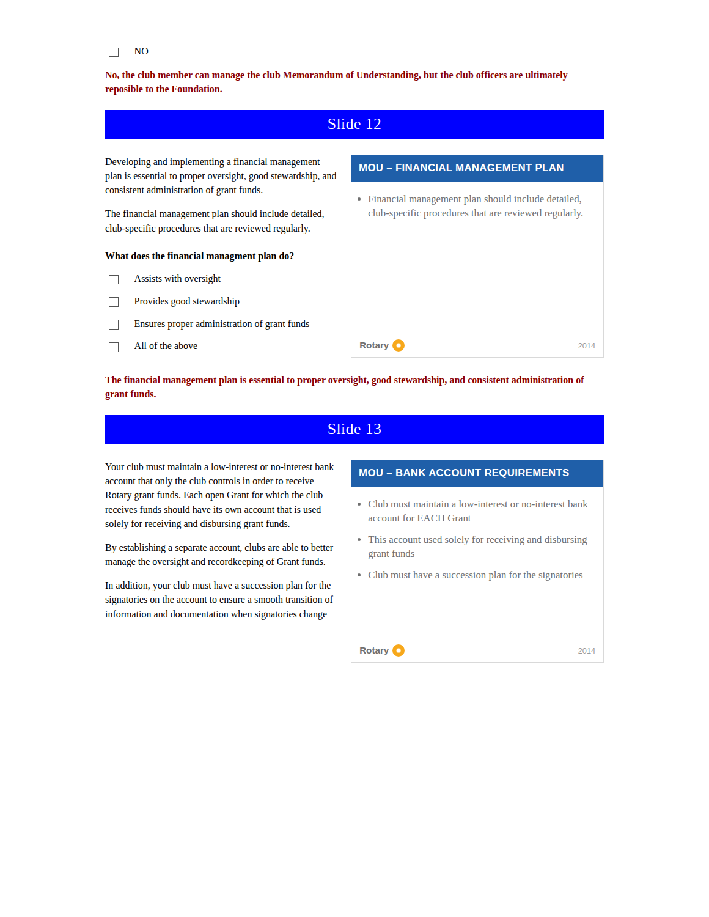NO
No, the club member can manage the club Memorandum of Understanding, but the club officers are ultimately reposible to the Foundation.
Slide 12
Developing and implementing a financial management plan is essential to proper oversight, good stewardship, and consistent administration of grant funds.
The financial management plan should include detailed, club-specific procedures that are reviewed regularly.
What does the financial managment plan do?
Assists with oversight
Provides good stewardship
Ensures proper administration of grant funds
All of the above
MOU – FINANCIAL MANAGEMENT PLAN
Financial management plan should include detailed, club-specific procedures that are reviewed regularly.
Rotary 2014
The financial management plan is essential to proper oversight, good stewardship, and consistent administration of grant funds.
Slide 13
Your club must maintain a low-interest or no-interest bank account that only the club controls in order to receive Rotary grant funds. Each open Grant for which the club receives funds should have its own account that is used solely for receiving and disbursing grant funds.
By establishing a separate account, clubs are able to better manage the oversight and recordkeeping of Grant funds.
In addition, your club must have a succession plan for the signatories on the account to ensure a smooth transition of information and documentation when signatories change
MOU – BANK ACCOUNT REQUIREMENTS
Club must maintain a low-interest or no-interest bank account for EACH Grant
This account used solely for receiving and disbursing grant funds
Club must have a succession plan for the signatories
Rotary 2014